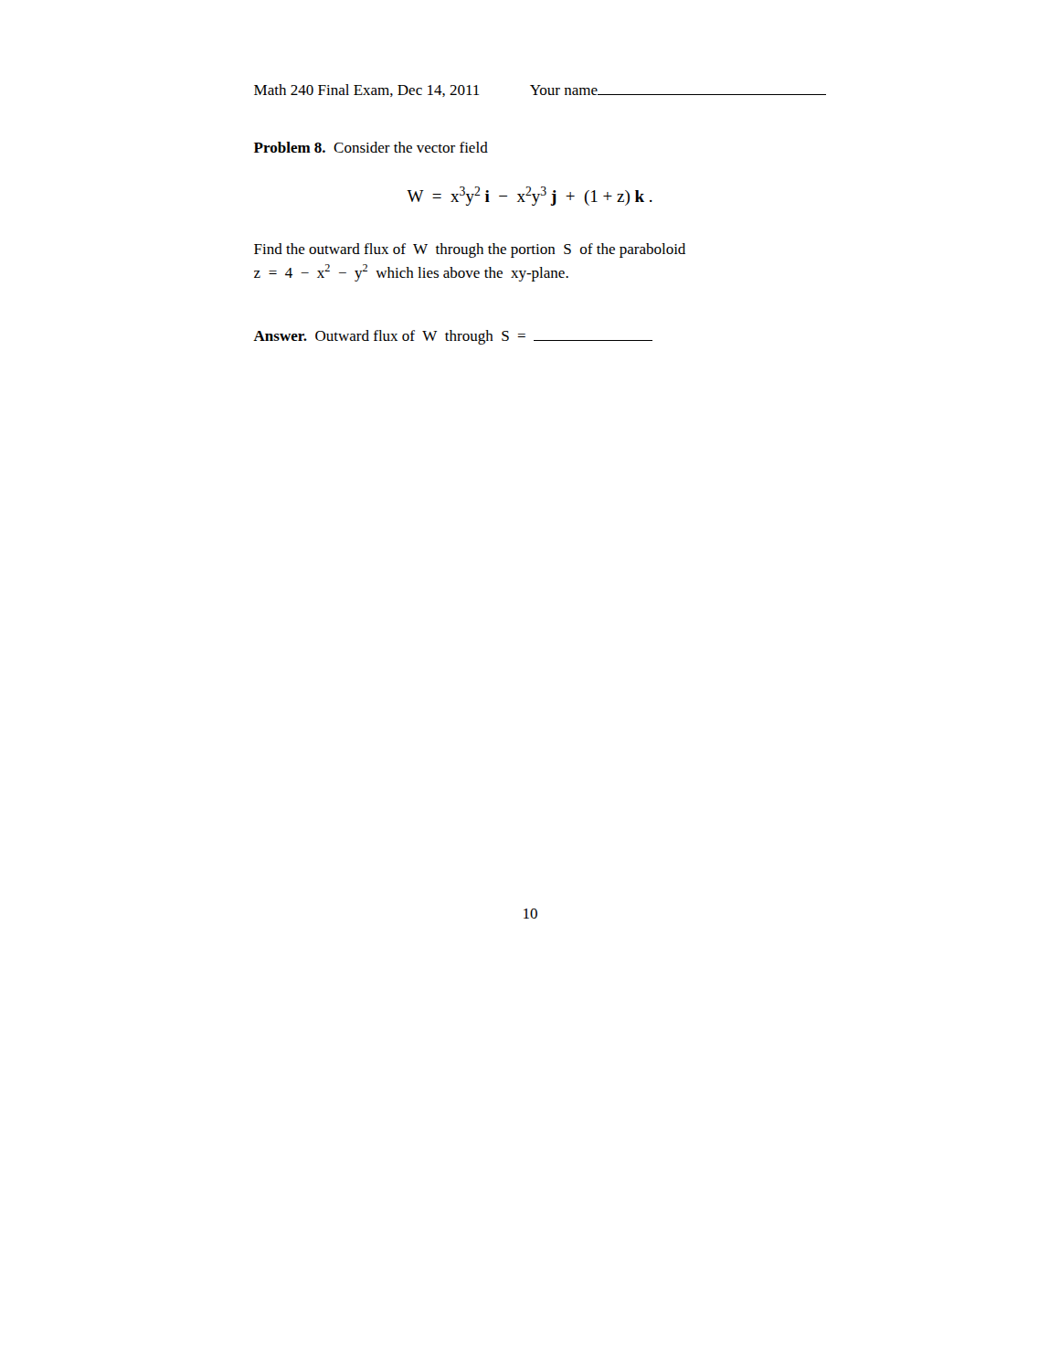Math 240 Final Exam, Dec 14, 2011 Your name
Problem 8. Consider the vector field
W = x3y2 i − x2y3 j + (1 + z) k .
Find the outward flux of W through the portion S of the paraboloid
z = 4 − x2 − y2 which lies above the xy-plane.
Answer. Outward flux of W through S =
10